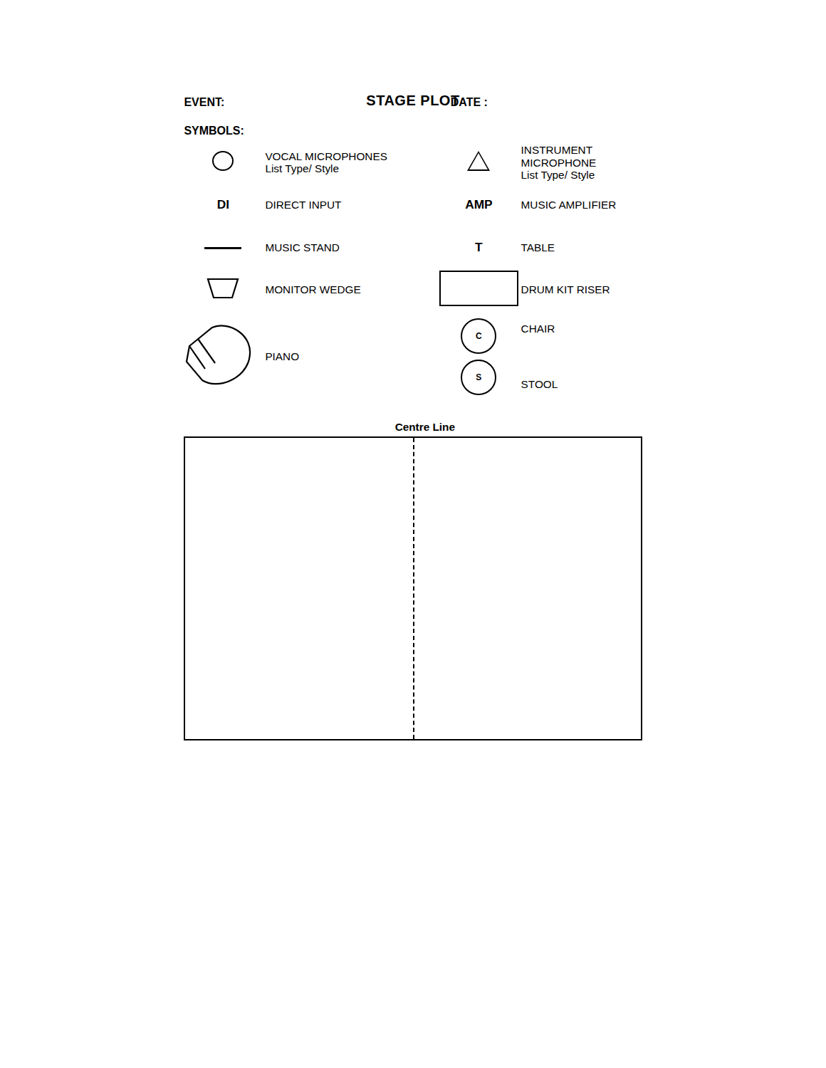STAGE PLOT
EVENT:
DATE :
SYMBOLS:
| | VOCAL MICROPHONES List Type/ Style | | INSTRUMENT MICROPHONE List Type/ Style |
| DI | DIRECT INPUT | AMP | MUSIC AMPLIFIER |
| | MUSIC STAND | T | TABLE |
| | MONITOR WEDGE | | DRUM KIT RISER |
| | PIANO | C S | CHAIR STOOL |
Centre Line